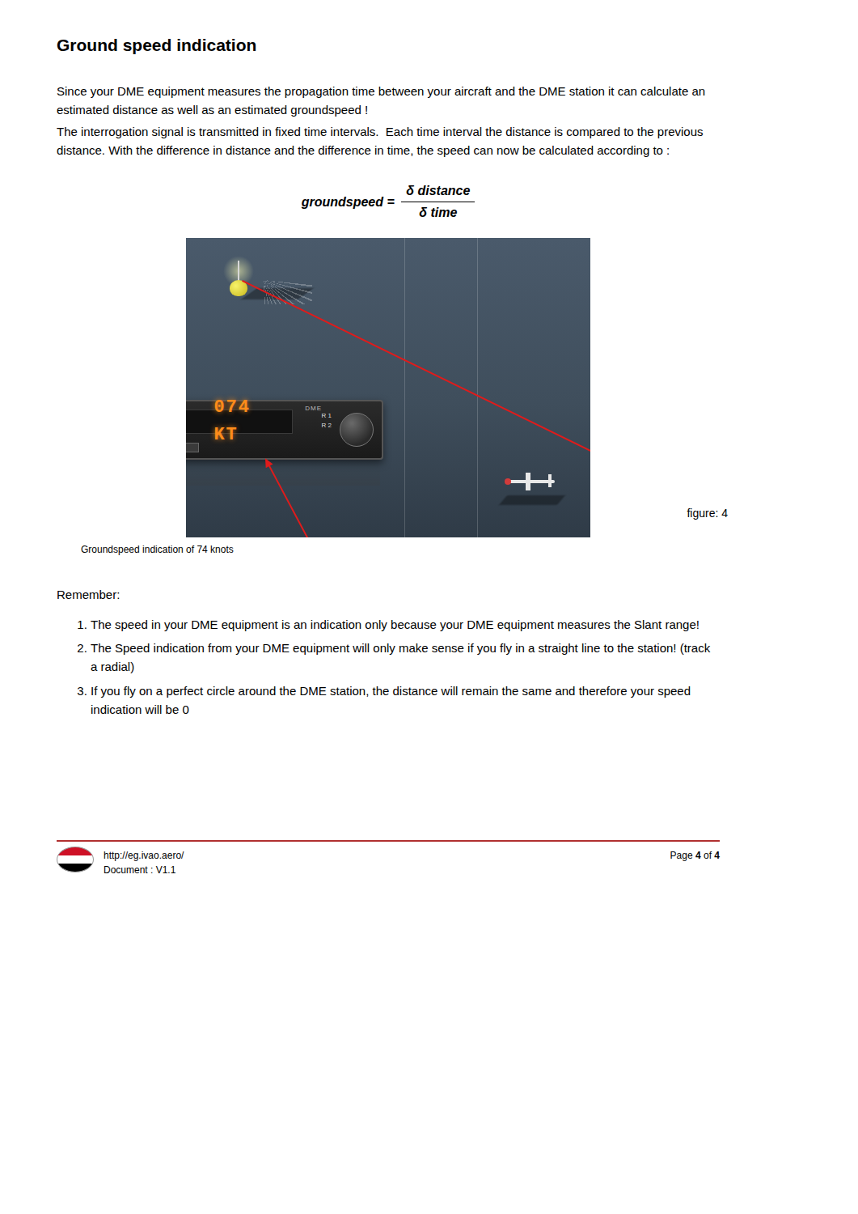Ground speed indication
Since your DME equipment measures the propagation time between your aircraft and the DME station it can calculate an estimated distance as well as an estimated groundspeed !
The interrogation signal is transmitted in fixed time intervals. Each time interval the distance is compared to the previous distance. With the difference in distance and the difference in time, the speed can now be calculated according to :
groundspeed = δ distance δ time
DME
04.6 NM 074 KT
R 1
R 2
OFF
BENDIX/KING
figure: 4
Groundspeed indication of 74 knots
Remember:
The speed in your DME equipment is an indication only because your DME equipment measures the Slant range!
The Speed indication from your DME equipment will only make sense if you fly in a straight line to the station! (track a radial)
If you fly on a perfect circle around the DME station, the distance will remain the same and therefore your speed indication will be 0
http://eg.ivao.aero/
Document : V1.1
Page 4 of 4